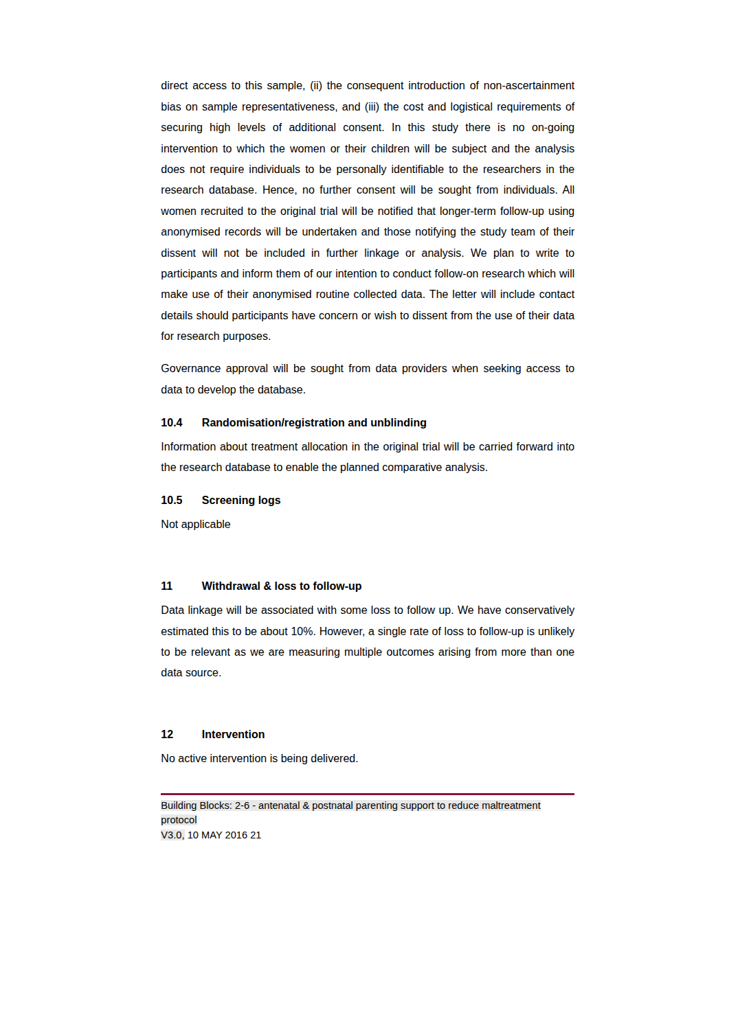direct access to this sample, (ii) the consequent introduction of non-ascertainment bias on sample representativeness, and (iii) the cost and logistical requirements of securing high levels of additional consent. In this study there is no on-going intervention to which the women or their children will be subject and the analysis does not require individuals to be personally identifiable to the researchers in the research database. Hence, no further consent will be sought from individuals. All women recruited to the original trial will be notified that longer-term follow-up using anonymised records will be undertaken and those notifying the study team of their dissent will not be included in further linkage or analysis. We plan to write to participants and inform them of our intention to conduct follow-on research which will make use of their anonymised routine collected data. The letter will include contact details should participants have concern or wish to dissent from the use of their data for research purposes.
Governance approval will be sought from data providers when seeking access to data to develop the database.
10.4 Randomisation/registration and unblinding
Information about treatment allocation in the original trial will be carried forward into the research database to enable the planned comparative analysis.
10.5 Screening logs
Not applicable
11 Withdrawal & loss to follow-up
Data linkage will be associated with some loss to follow up. We have conservatively estimated this to be about 10%. However, a single rate of loss to follow-up is unlikely to be relevant as we are measuring multiple outcomes arising from more than one data source.
12 Intervention
No active intervention is being delivered.
Building Blocks: 2-6 - antenatal & postnatal parenting support to reduce maltreatment protocol V3.0, 10 MAY 2016 21